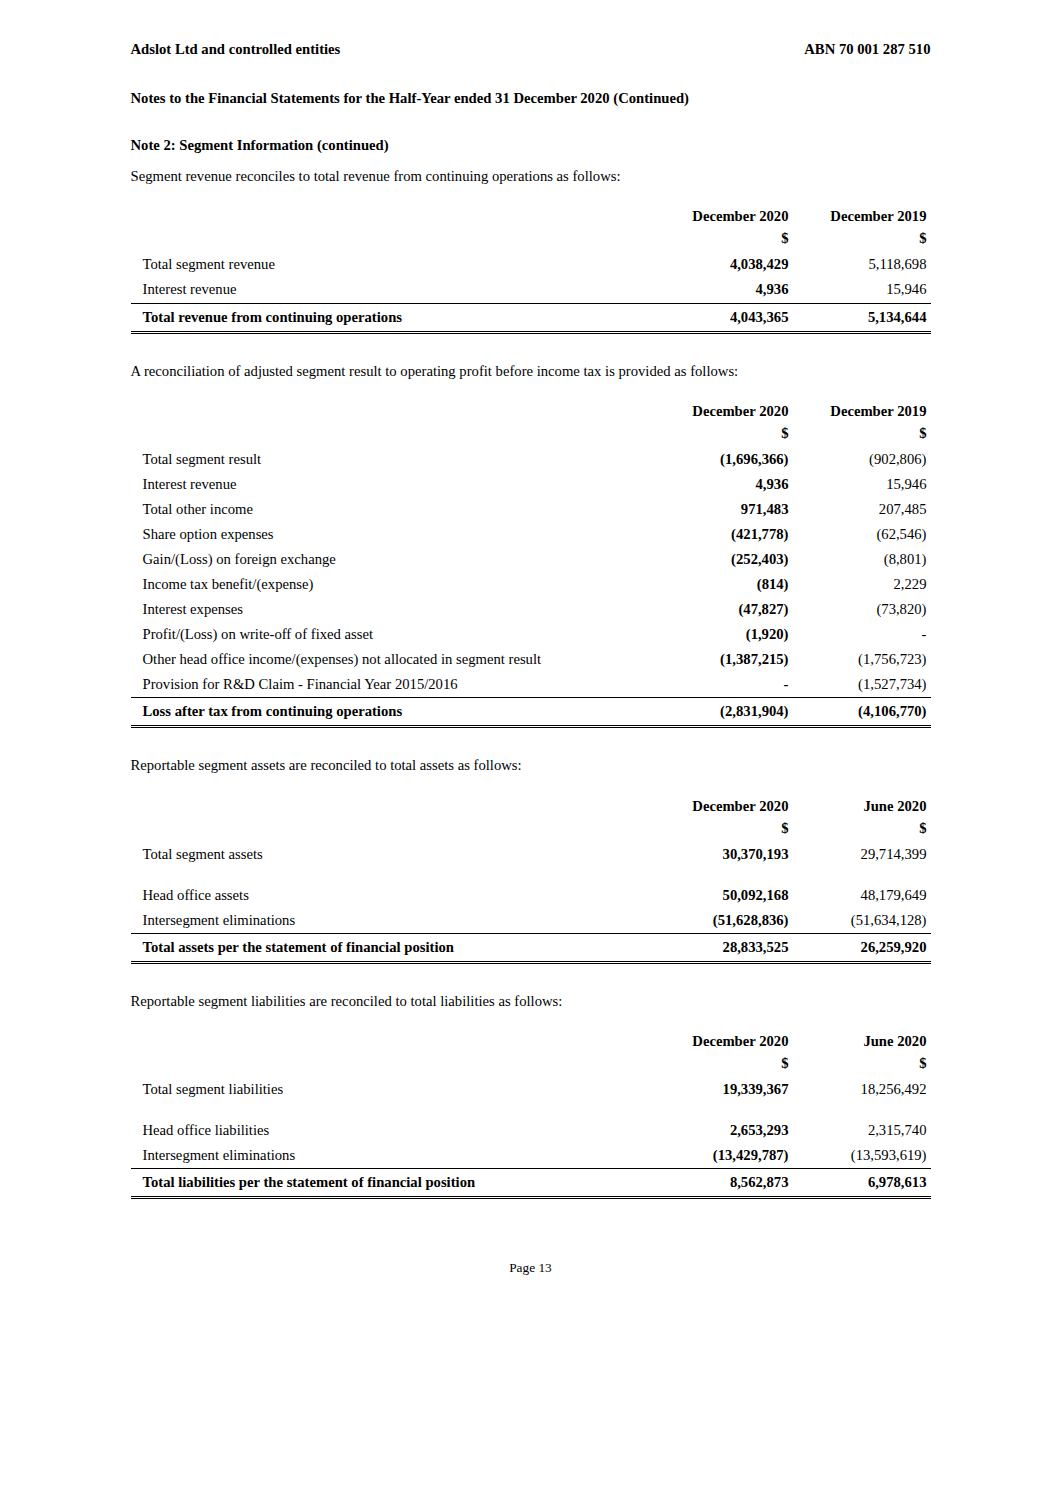Adslot Ltd and controlled entities ABN 70 001 287 510
Notes to the Financial Statements for the Half-Year ended 31 December 2020 (Continued)
Note 2: Segment Information (continued)
Segment revenue reconciles to total revenue from continuing operations as follows:
| | December 2020 | December 2019 |
| --- | --- | --- |
| | $ | $ |
| Total segment revenue | 4,038,429 | 5,118,698 |
| Interest revenue | 4,936 | 15,946 |
| Total revenue from continuing operations | 4,043,365 | 5,134,644 |
A reconciliation of adjusted segment result to operating profit before income tax is provided as follows:
| | December 2020 | December 2019 |
| --- | --- | --- |
| | $ | $ |
| Total segment result | (1,696,366) | (902,806) |
| Interest revenue | 4,936 | 15,946 |
| Total other income | 971,483 | 207,485 |
| Share option expenses | (421,778) | (62,546) |
| Gain/(Loss) on foreign exchange | (252,403) | (8,801) |
| Income tax benefit/(expense) | (814) | 2,229 |
| Interest expenses | (47,827) | (73,820) |
| Profit/(Loss) on write-off of fixed asset | (1,920) | - |
| Other head office income/(expenses) not allocated in segment result | (1,387,215) | (1,756,723) |
| Provision for R&D Claim - Financial Year 2015/2016 | - | (1,527,734) |
| Loss after tax from continuing operations | (2,831,904) | (4,106,770) |
Reportable segment assets are reconciled to total assets as follows:
| | December 2020 | June 2020 |
| --- | --- | --- |
| | $ | $ |
| Total segment assets | 30,370,193 | 29,714,399 |
| Head office assets | 50,092,168 | 48,179,649 |
| Intersegment eliminations | (51,628,836) | (51,634,128) |
| Total assets per the statement of financial position | 28,833,525 | 26,259,920 |
Reportable segment liabilities are reconciled to total liabilities as follows:
| | December 2020 | June 2020 |
| --- | --- | --- |
| | $ | $ |
| Total segment liabilities | 19,339,367 | 18,256,492 |
| Head office liabilities | 2,653,293 | 2,315,740 |
| Intersegment eliminations | (13,429,787) | (13,593,619) |
| Total liabilities per the statement of financial position | 8,562,873 | 6,978,613 |
Page 13